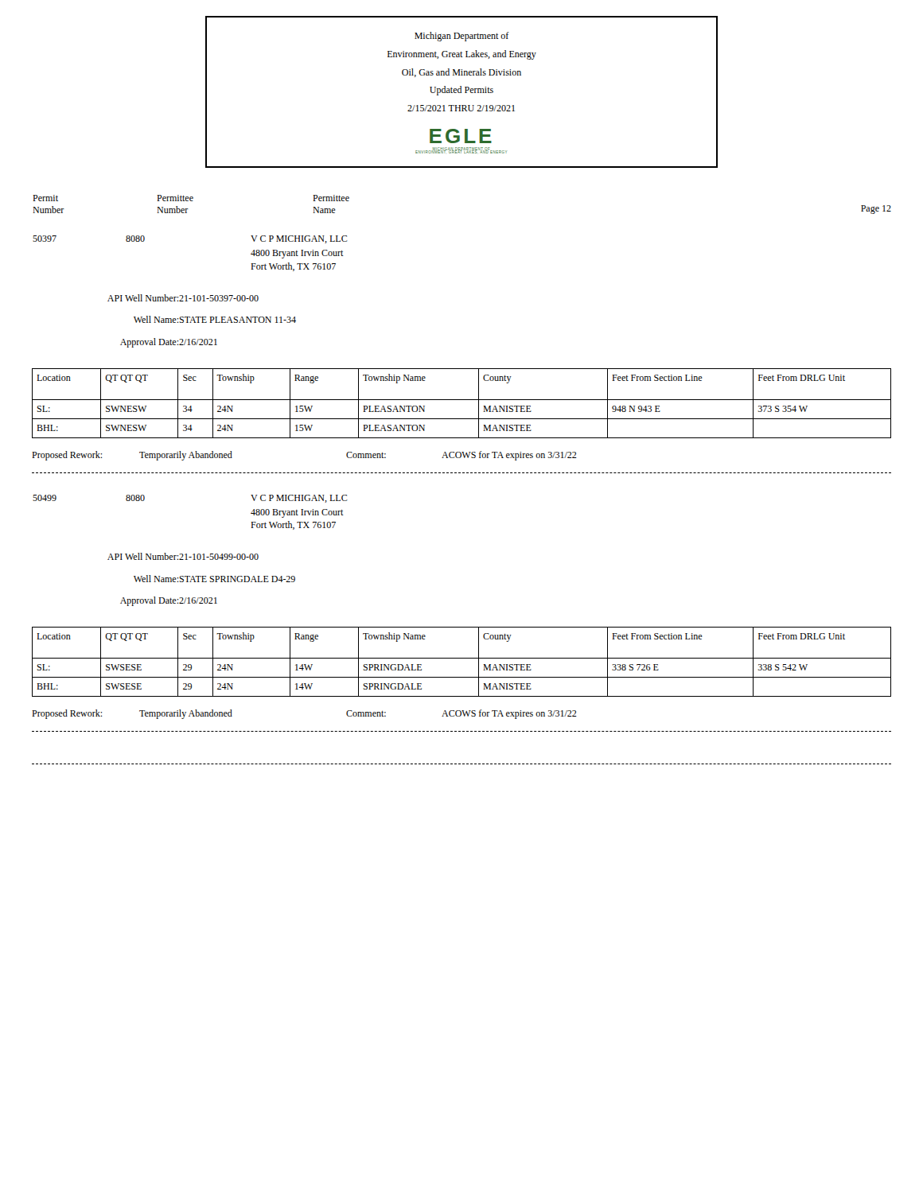Michigan Department of
Environment, Great Lakes, and Energy
Oil, Gas and Minerals Division
Updated Permits
2/15/2021 THRU 2/19/2021
EGLE
MICHIGAN DEPARTMENT OF
ENVIRONMENT, GREAT LAKES, AND ENERGY
| Permit Number | Permittee Number | Permittee Name |
Page 12
| 50397 | 8080 | V C P MICHIGAN, LLC |
| | | 4800 Bryant Irvin Court Fort Worth, TX 76107 |
| API Well Number: | 21-101-50397-00-00 |
| Well Name: | STATE PLEASANTON 11-34 |
| Approval Date: | 2/16/2021 |
| Location | QT QT QT | Sec | Township | Range | Township Name | County | Feet From Section Line | Feet From DRLG Unit |
| --- | --- | --- | --- | --- | --- | --- | --- | --- |
| SL: | SWNESW | 34 | 24N | 15W | PLEASANTON | MANISTEE | 948 N 943 E | 373 S 354 W |
| BHL: | SWNESW | 34 | 24N | 15W | PLEASANTON | MANISTEE | | |
| Proposed Rework: | Temporarily Abandoned | Comment: | ACOWS for TA expires on 3/31/22 |
| 50499 | 8080 | V C P MICHIGAN, LLC |
| | | 4800 Bryant Irvin Court Fort Worth, TX 76107 |
| API Well Number: | 21-101-50499-00-00 |
| Well Name: | STATE SPRINGDALE D4-29 |
| Approval Date: | 2/16/2021 |
| Location | QT QT QT | Sec | Township | Range | Township Name | County | Feet From Section Line | Feet From DRLG Unit |
| --- | --- | --- | --- | --- | --- | --- | --- | --- |
| SL: | SWSESE | 29 | 24N | 14W | SPRINGDALE | MANISTEE | 338 S 726 E | 338 S 542 W |
| BHL: | SWSESE | 29 | 24N | 14W | SPRINGDALE | MANISTEE | | |
| Proposed Rework: | Temporarily Abandoned | Comment: | ACOWS for TA expires on 3/31/22 |